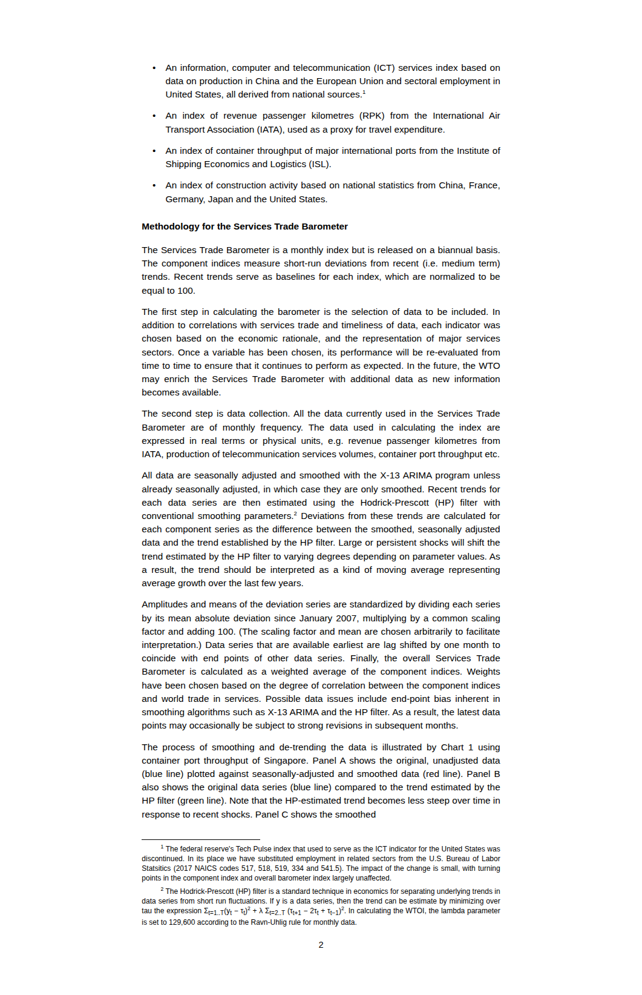An information, computer and telecommunication (ICT) services index based on data on production in China and the European Union and sectoral employment in United States, all derived from national sources.1
An index of revenue passenger kilometres (RPK) from the International Air Transport Association (IATA), used as a proxy for travel expenditure.
An index of container throughput of major international ports from the Institute of Shipping Economics and Logistics (ISL).
An index of construction activity based on national statistics from China, France, Germany, Japan and the United States.
Methodology for the Services Trade Barometer
The Services Trade Barometer is a monthly index but is released on a biannual basis. The component indices measure short-run deviations from recent (i.e. medium term) trends. Recent trends serve as baselines for each index, which are normalized to be equal to 100.
The first step in calculating the barometer is the selection of data to be included. In addition to correlations with services trade and timeliness of data, each indicator was chosen based on the economic rationale, and the representation of major services sectors. Once a variable has been chosen, its performance will be re-evaluated from time to time to ensure that it continues to perform as expected. In the future, the WTO may enrich the Services Trade Barometer with additional data as new information becomes available.
The second step is data collection. All the data currently used in the Services Trade Barometer are of monthly frequency. The data used in calculating the index are expressed in real terms or physical units, e.g. revenue passenger kilometres from IATA, production of telecommunication services volumes, container port throughput etc.
All data are seasonally adjusted and smoothed with the X-13 ARIMA program unless already seasonally adjusted, in which case they are only smoothed. Recent trends for each data series are then estimated using the Hodrick-Prescott (HP) filter with conventional smoothing parameters.2 Deviations from these trends are calculated for each component series as the difference between the smoothed, seasonally adjusted data and the trend established by the HP filter. Large or persistent shocks will shift the trend estimated by the HP filter to varying degrees depending on parameter values. As a result, the trend should be interpreted as a kind of moving average representing average growth over the last few years.
Amplitudes and means of the deviation series are standardized by dividing each series by its mean absolute deviation since January 2007, multiplying by a common scaling factor and adding 100. (The scaling factor and mean are chosen arbitrarily to facilitate interpretation.) Data series that are available earliest are lag shifted by one month to coincide with end points of other data series. Finally, the overall Services Trade Barometer is calculated as a weighted average of the component indices. Weights have been chosen based on the degree of correlation between the component indices and world trade in services. Possible data issues include end-point bias inherent in smoothing algorithms such as X-13 ARIMA and the HP filter. As a result, the latest data points may occasionally be subject to strong revisions in subsequent months.
The process of smoothing and de-trending the data is illustrated by Chart 1 using container port throughput of Singapore. Panel A shows the original, unadjusted data (blue line) plotted against seasonally-adjusted and smoothed data (red line). Panel B also shows the original data series (blue line) compared to the trend estimated by the HP filter (green line). Note that the HP-estimated trend becomes less steep over time in response to recent shocks. Panel C shows the smoothed
1 The federal reserve's Tech Pulse index that used to serve as the ICT indicator for the United States was discontinued. In its place we have substituted employment in related sectors from the U.S. Bureau of Labor Statsitics (2017 NAICS codes 517, 518, 519, 334 and 541.5). The impact of the change is small, with turning points in the component index and overall barometer index largely unaffected.
2 The Hodrick-Prescott (HP) filter is a standard technique in economics for separating underlying trends in data series from short run fluctuations. If y is a data series, then the trend can be estimate by minimizing over tau the expression Σt=1..T(yt − τt)2 + λ Σt=2..T (τt+1 − 2τt + τt−1)2. In calculating the WTOI, the lambda parameter is set to 129,600 according to the Ravn-Uhlig rule for monthly data.
2